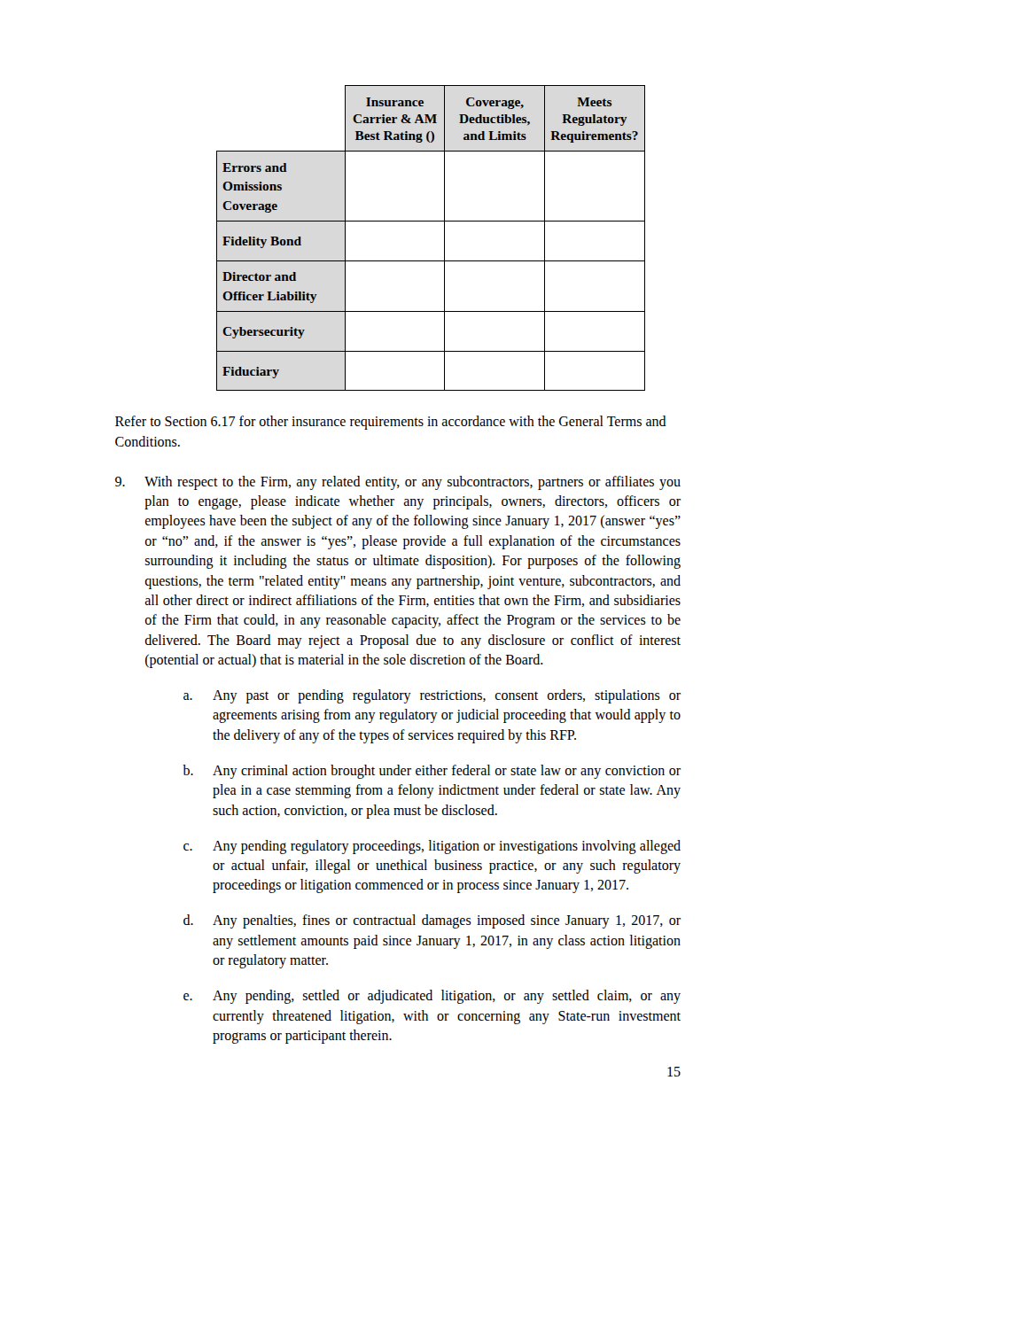| | Insurance Carrier & AM Best Rating () | Coverage, Deductibles, and Limits | Meets Regulatory Requirements? |
| --- | --- | --- | --- |
| Errors and Omissions Coverage | | | |
| Fidelity Bond | | | |
| Director and Officer Liability | | | |
| Cybersecurity | | | |
| Fiduciary | | | |
Refer to Section 6.17 for other insurance requirements in accordance with the General Terms and Conditions.
9. With respect to the Firm, any related entity, or any subcontractors, partners or affiliates you plan to engage, please indicate whether any principals, owners, directors, officers or employees have been the subject of any of the following since January 1, 2017 (answer “yes” or “no” and, if the answer is “yes”, please provide a full explanation of the circumstances surrounding it including the status or ultimate disposition). For purposes of the following questions, the term "related entity" means any partnership, joint venture, subcontractors, and all other direct or indirect affiliations of the Firm, entities that own the Firm, and subsidiaries of the Firm that could, in any reasonable capacity, affect the Program or the services to be delivered. The Board may reject a Proposal due to any disclosure or conflict of interest (potential or actual) that is material in the sole discretion of the Board.
a. Any past or pending regulatory restrictions, consent orders, stipulations or agreements arising from any regulatory or judicial proceeding that would apply to the delivery of any of the types of services required by this RFP.
b. Any criminal action brought under either federal or state law or any conviction or plea in a case stemming from a felony indictment under federal or state law. Any such action, conviction, or plea must be disclosed.
c. Any pending regulatory proceedings, litigation or investigations involving alleged or actual unfair, illegal or unethical business practice, or any such regulatory proceedings or litigation commenced or in process since January 1, 2017.
d. Any penalties, fines or contractual damages imposed since January 1, 2017, or any settlement amounts paid since January 1, 2017, in any class action litigation or regulatory matter.
e. Any pending, settled or adjudicated litigation, or any settled claim, or any currently threatened litigation, with or concerning any State-run investment programs or participant therein.
15